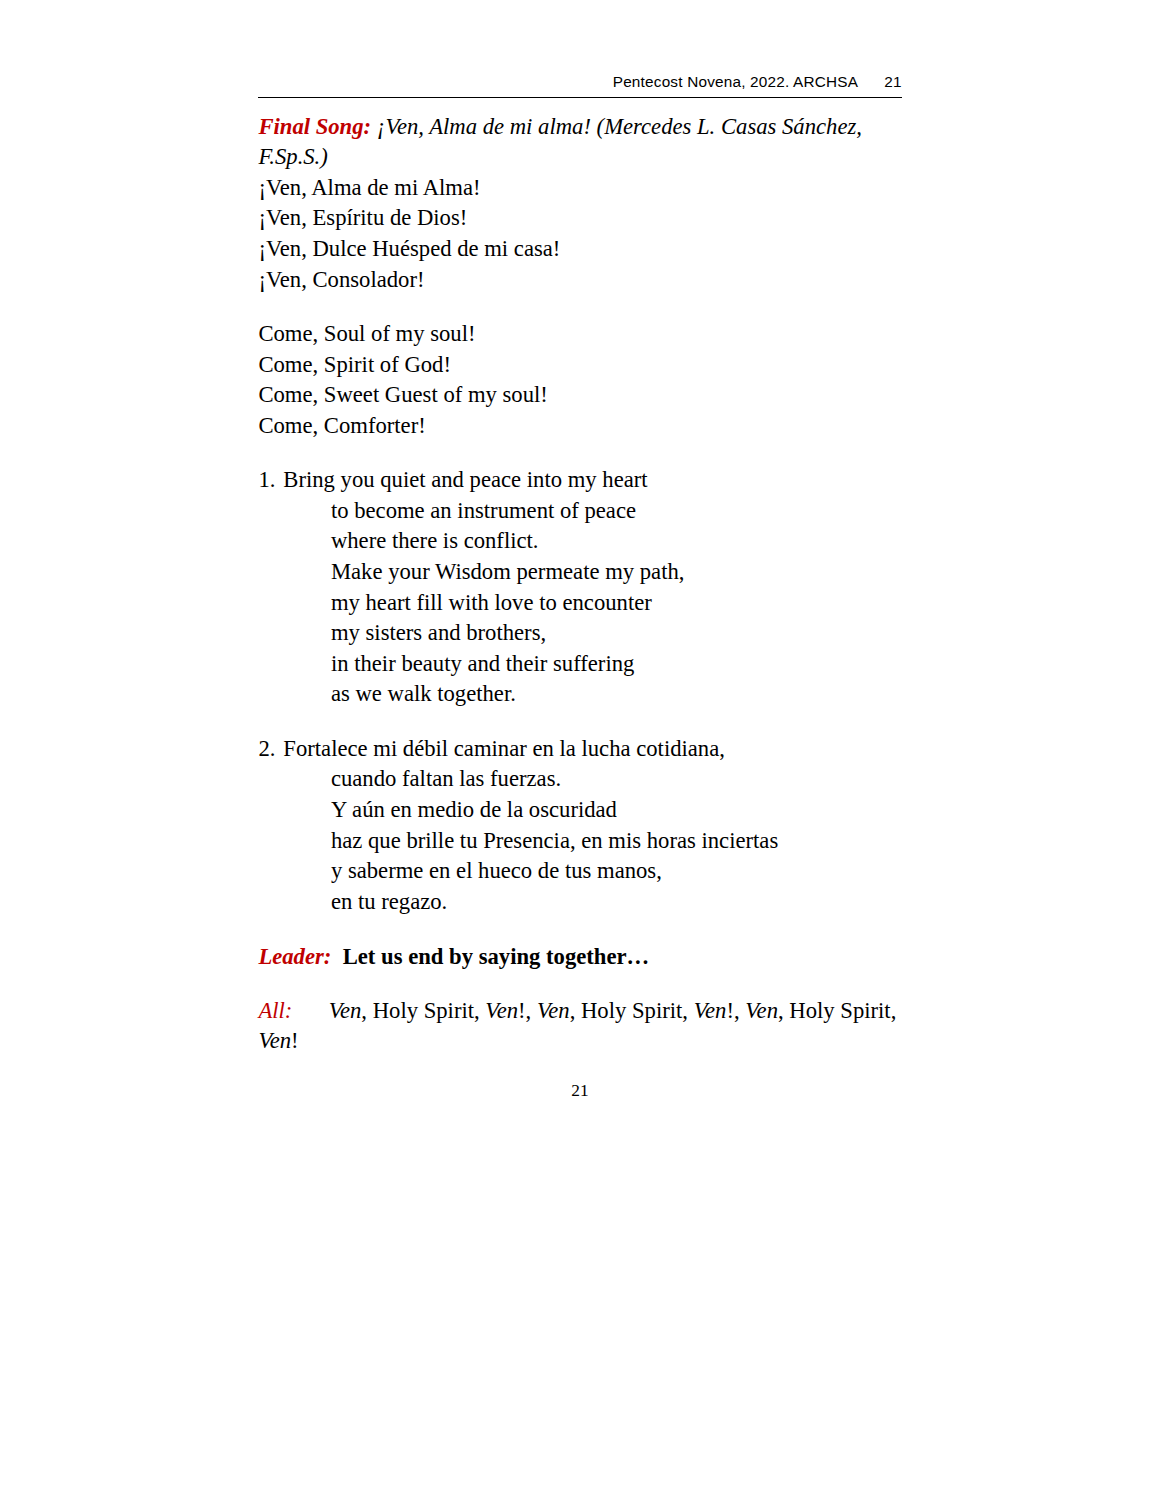Pentecost Novena, 2022. ARCHSA21
Final Song: ¡Ven, Alma de mi alma! (Mercedes L. Casas Sánchez, F.Sp.S.)
¡Ven, Alma de mi Alma!
¡Ven, Espíritu de Dios!
¡Ven, Dulce Huésped de mi casa!
¡Ven, Consolador!
Come, Soul of my soul!
Come, Spirit of God!
Come, Sweet Guest of my soul!
Come, Comforter!
1.
Bring you quiet and peace into my heart
to become an instrument of peace
where there is conflict.
Make your Wisdom permeate my path,
my heart fill with love to encounter
my sisters and brothers,
in their beauty and their suffering
as we walk together.
2.
Fortalece mi débil caminar en la lucha cotidiana,
cuando faltan las fuerzas.
Y aún en medio de la oscuridad
haz que brille tu Presencia, en mis horas inciertas
y saberme en el hueco de tus manos,
en tu regazo.
Leader: Let us end by saying together…
All: Ven, Holy Spirit, Ven!, Ven, Holy Spirit, Ven!, Ven, Holy Spirit, Ven!
21